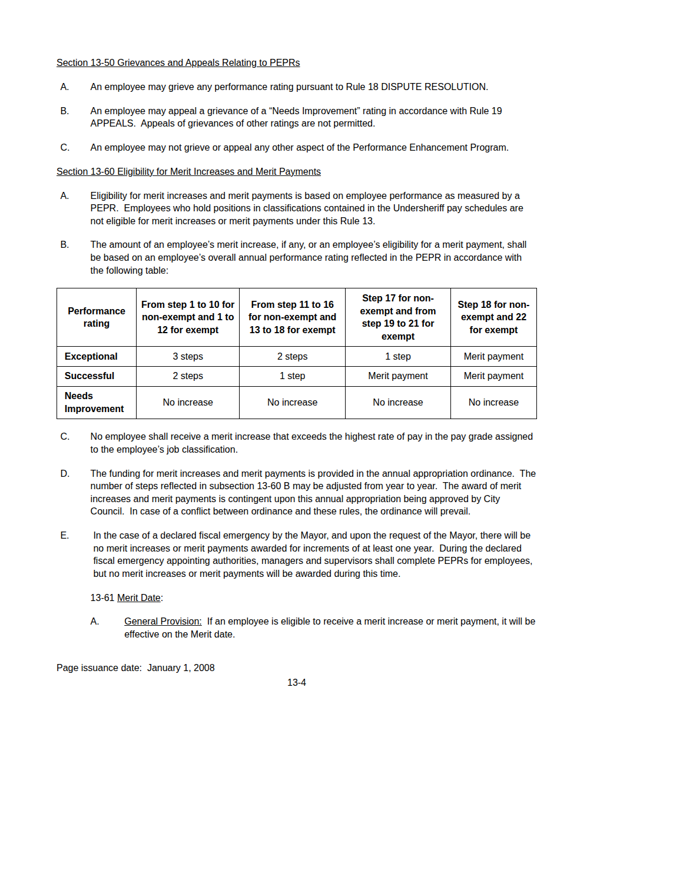Section 13-50 Grievances and Appeals Relating to PEPRs
A.
An employee may grieve any performance rating pursuant to Rule 18 DISPUTE RESOLUTION.
B.
An employee may appeal a grievance of a “Needs Improvement” rating in accordance with Rule 19 APPEALS. Appeals of grievances of other ratings are not permitted.
C.
An employee may not grieve or appeal any other aspect of the Performance Enhancement Program.
Section 13-60 Eligibility for Merit Increases and Merit Payments
A.
Eligibility for merit increases and merit payments is based on employee performance as measured by a PEPR. Employees who hold positions in classifications contained in the Undersheriff pay schedules are not eligible for merit increases or merit payments under this Rule 13.
B.
The amount of an employee’s merit increase, if any, or an employee’s eligibility for a merit payment, shall be based on an employee’s overall annual performance rating reflected in the PEPR in accordance with the following table:
| Performance rating | From step 1 to 10 for non-exempt and 1 to 12 for exempt | From step 11 to 16 for non-exempt and 13 to 18 for exempt | Step 17 for non-exempt and from step 19 to 21 for exempt | Step 18 for non-exempt and 22 for exempt |
| --- | --- | --- | --- | --- |
| Exceptional | 3 steps | 2 steps | 1 step | Merit payment |
| Successful | 2 steps | 1 step | Merit payment | Merit payment |
| Needs Improvement | No increase | No increase | No increase | No increase |
C.
No employee shall receive a merit increase that exceeds the highest rate of pay in the pay grade assigned to the employee’s job classification.
D.
The funding for merit increases and merit payments is provided in the annual appropriation ordinance. The number of steps reflected in subsection 13-60 B may be adjusted from year to year. The award of merit increases and merit payments is contingent upon this annual appropriation being approved by City Council. In case of a conflict between ordinance and these rules, the ordinance will prevail.
E.
In the case of a declared fiscal emergency by the Mayor, and upon the request of the Mayor, there will be no merit increases or merit payments awarded for increments of at least one year. During the declared fiscal emergency appointing authorities, managers and supervisors shall complete PEPRs for employees, but no merit increases or merit payments will be awarded during this time.
13-61 Merit Date:
A.
General Provision: If an employee is eligible to receive a merit increase or merit payment, it will be effective on the Merit date.
Page issuance date: January 1, 2008
13-4